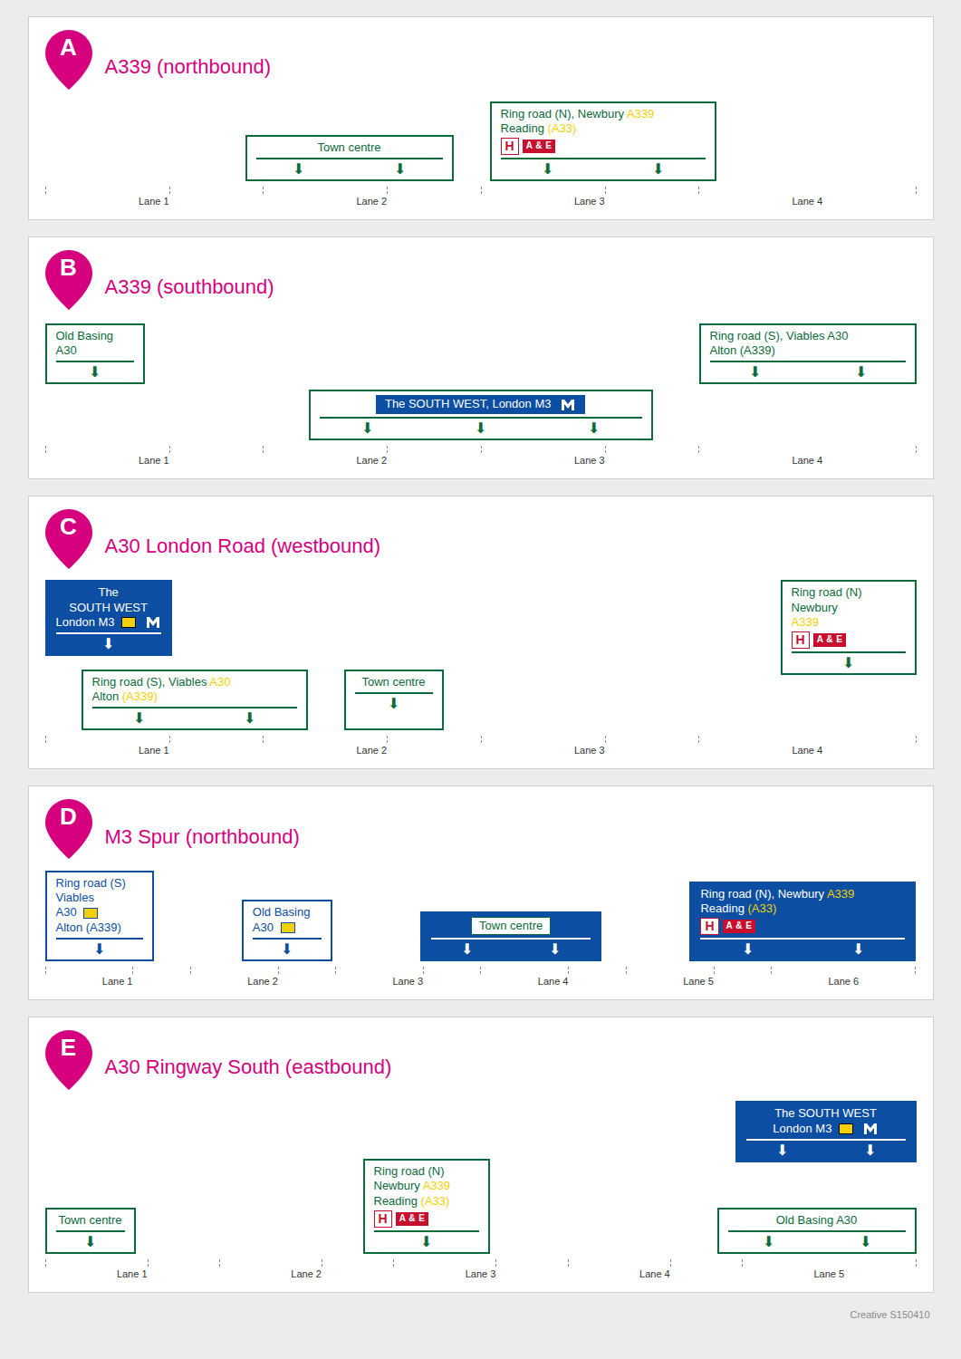A
A339 (northbound)
Town centre
⬇⬇
Ring road (N), Newbury A339
Reading (A33)
HA & E
⬇⬇
Lane 1
Lane 2
Lane 3
Lane 4
B
A339 (southbound)
Old Basing
A30
⬇
Ring road (S), Viables A30
Alton (A339)
⬇⬇
The SOUTH WEST, London M3
⬇⬇⬇
Lane 1
Lane 2
Lane 3
Lane 4
C
A30 London Road (westbound)
The
SOUTH WEST
London M3
⬇
Ring road (N)
Newbury
A339
HA & E
⬇
Ring road (S), Viables A30
Alton (A339)
⬇⬇
Town centre
⬇
Lane 1
Lane 2
Lane 3
Lane 4
D
M3 Spur (northbound)
Ring road (S)
Viables
A30
Alton (A339)
⬇
Old Basing
A30
⬇
Town centre
⬇⬇
Ring road (N), Newbury A339
Reading (A33)
HA & E
⬇⬇
Lane 1
Lane 2
Lane 3
Lane 4
Lane 5
Lane 6
E
A30 Ringway South (eastbound)
The SOUTH WEST
London M3
⬇⬇
Town centre
⬇
Ring road (N)
Newbury A339
Reading (A33)
HA & E
⬇
Old Basing A30
⬇⬇
Lane 1
Lane 2
Lane 3
Lane 4
Lane 5
Creative S150410